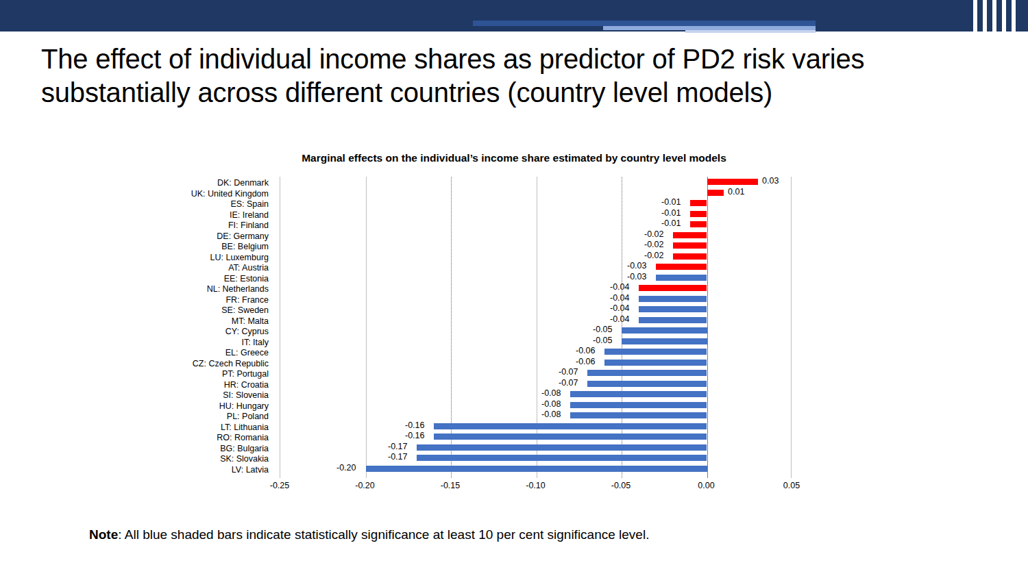The effect of individual income shares as predictor of PD2 risk varies substantially across different countries (country level models)
Marginal effects on the individual’s income share estimated by country level models
DK: Denmark
UK: United Kingdom
ES: Spain
IE: Ireland
FI: Finland
DE: Germany
BE: Belgium
LU: Luxemburg
AT: Austria
EE: Estonia
NL: Netherlands
FR: France
SE: Sweden
MT: Malta
CY: Cyprus
IT: Italy
EL: Greece
CZ: Czech Republic
PT: Portugal
HR: Croatia
SI: Slovenia
HU: Hungary
PL: Poland
LT: Lithuania
RO: Romania
BG: Bulgaria
SK: Slovakia
LV: Latvia
0.03
0.01
-0.01
-0.01
-0.01
-0.02
-0.02
-0.02
-0.03
-0.03
-0.04
-0.04
-0.04
-0.04
-0.05
-0.05
-0.06
-0.06
-0.07
-0.07
-0.08
-0.08
-0.08
-0.16
-0.16
-0.17
-0.17
-0.20
-0.25
-0.20
-0.15
-0.10
-0.05
0.00
0.05
Note: All blue shaded bars indicate statistically significance at least 10 per cent significance level.